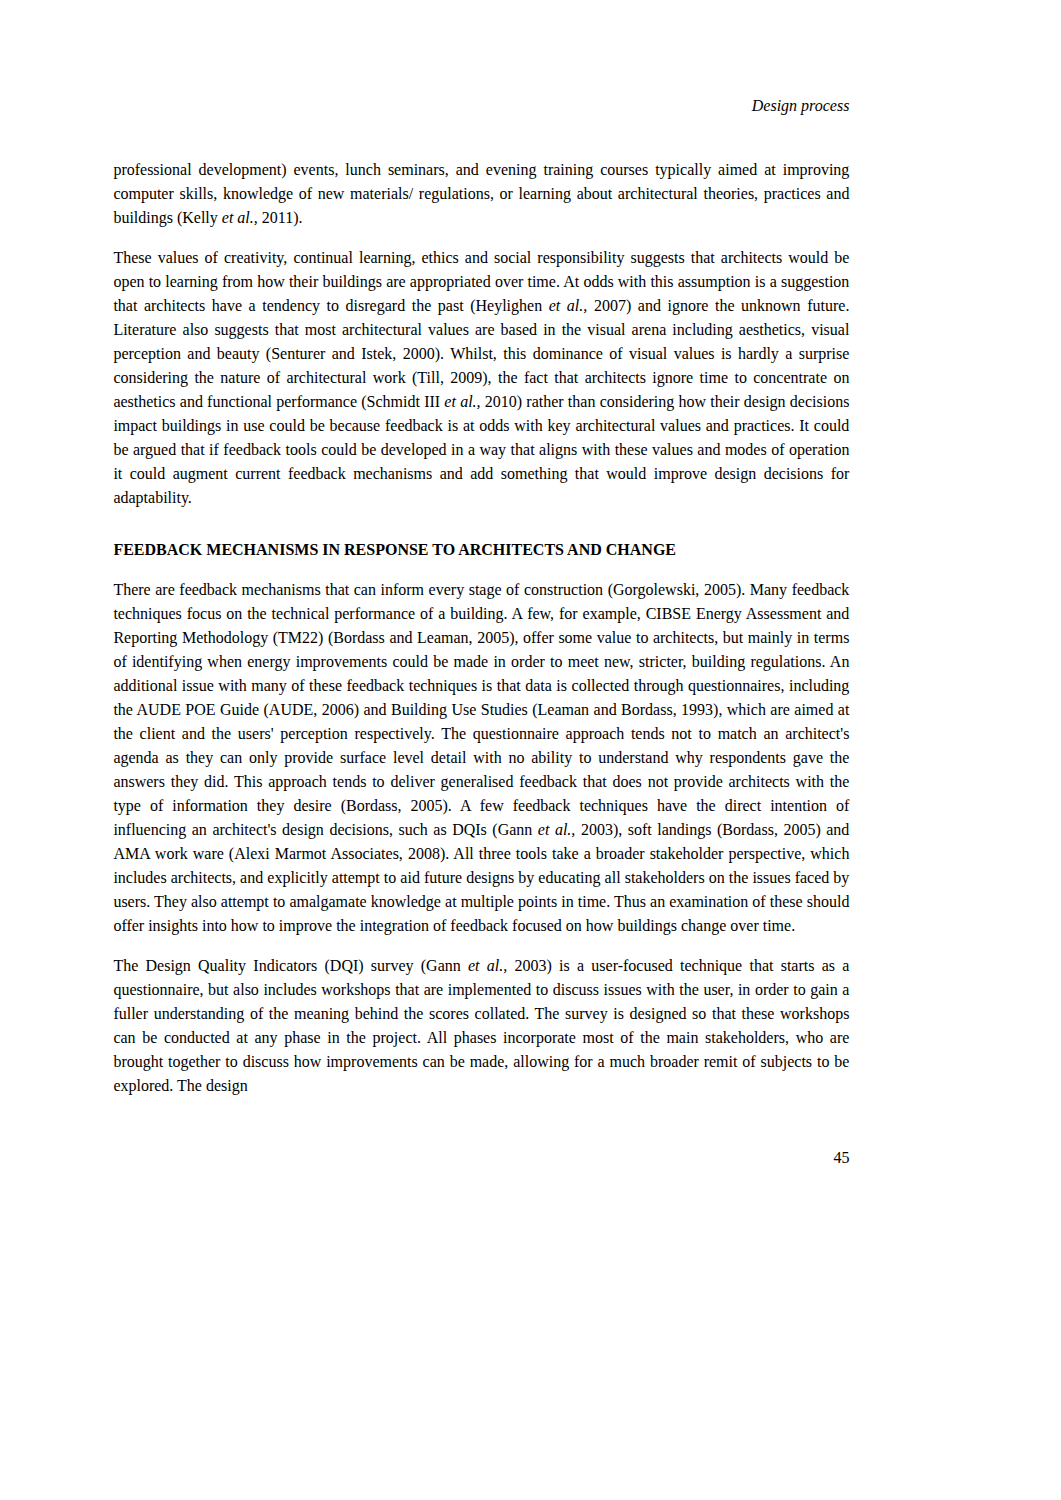Design process
professional development) events, lunch seminars, and evening training courses typically aimed at improving computer skills, knowledge of new materials/ regulations, or learning about architectural theories, practices and buildings (Kelly et al., 2011).
These values of creativity, continual learning, ethics and social responsibility suggests that architects would be open to learning from how their buildings are appropriated over time. At odds with this assumption is a suggestion that architects have a tendency to disregard the past (Heylighen et al., 2007) and ignore the unknown future. Literature also suggests that most architectural values are based in the visual arena including aesthetics, visual perception and beauty (Senturer and Istek, 2000). Whilst, this dominance of visual values is hardly a surprise considering the nature of architectural work (Till, 2009), the fact that architects ignore time to concentrate on aesthetics and functional performance (Schmidt III et al., 2010) rather than considering how their design decisions impact buildings in use could be because feedback is at odds with key architectural values and practices. It could be argued that if feedback tools could be developed in a way that aligns with these values and modes of operation it could augment current feedback mechanisms and add something that would improve design decisions for adaptability.
FEEDBACK MECHANISMS IN RESPONSE TO ARCHITECTS AND CHANGE
There are feedback mechanisms that can inform every stage of construction (Gorgolewski, 2005). Many feedback techniques focus on the technical performance of a building. A few, for example, CIBSE Energy Assessment and Reporting Methodology (TM22) (Bordass and Leaman, 2005), offer some value to architects, but mainly in terms of identifying when energy improvements could be made in order to meet new, stricter, building regulations. An additional issue with many of these feedback techniques is that data is collected through questionnaires, including the AUDE POE Guide (AUDE, 2006) and Building Use Studies (Leaman and Bordass, 1993), which are aimed at the client and the users' perception respectively. The questionnaire approach tends not to match an architect's agenda as they can only provide surface level detail with no ability to understand why respondents gave the answers they did. This approach tends to deliver generalised feedback that does not provide architects with the type of information they desire (Bordass, 2005). A few feedback techniques have the direct intention of influencing an architect's design decisions, such as DQIs (Gann et al., 2003), soft landings (Bordass, 2005) and AMA work ware (Alexi Marmot Associates, 2008). All three tools take a broader stakeholder perspective, which includes architects, and explicitly attempt to aid future designs by educating all stakeholders on the issues faced by users. They also attempt to amalgamate knowledge at multiple points in time. Thus an examination of these should offer insights into how to improve the integration of feedback focused on how buildings change over time.
The Design Quality Indicators (DQI) survey (Gann et al., 2003) is a user-focused technique that starts as a questionnaire, but also includes workshops that are implemented to discuss issues with the user, in order to gain a fuller understanding of the meaning behind the scores collated. The survey is designed so that these workshops can be conducted at any phase in the project. All phases incorporate most of the main stakeholders, who are brought together to discuss how improvements can be made, allowing for a much broader remit of subjects to be explored. The design
45